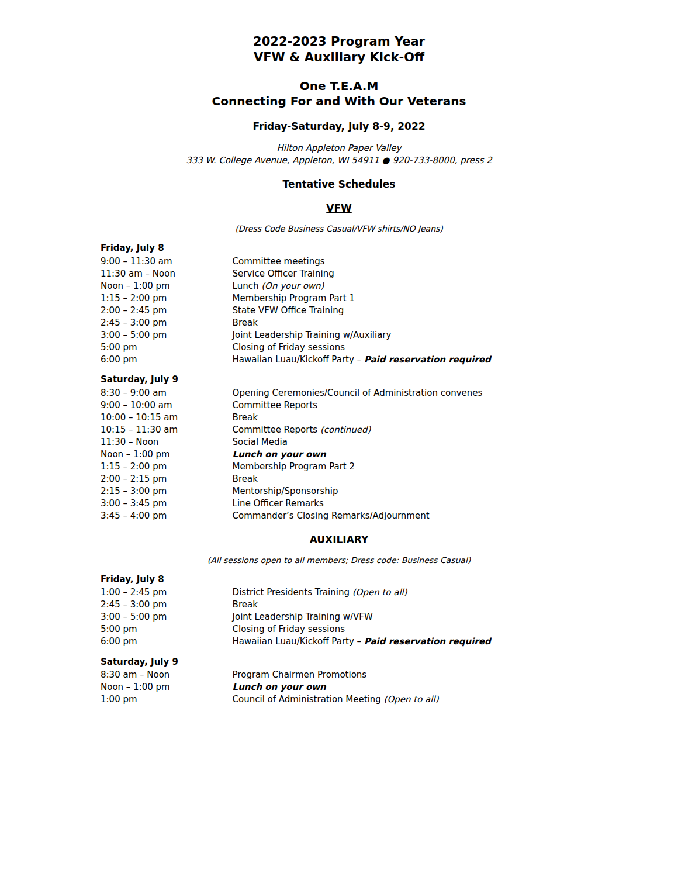2022-2023 Program Year
VFW & Auxiliary Kick-Off
One T.E.A.M
Connecting For and With Our Veterans
Friday-Saturday, July 8-9, 2022
Hilton Appleton Paper Valley
333 W. College Avenue, Appleton, WI 54911 ● 920-733-8000, press 2
Tentative Schedules
VFW
(Dress Code Business Casual/VFW shirts/NO Jeans)
Friday, July 8
| 9:00 – 11:30 am | Committee meetings |
| 11:30 am – Noon | Service Officer Training |
| Noon – 1:00 pm | Lunch (On your own) |
| 1:15 – 2:00 pm | Membership Program Part 1 |
| 2:00 – 2:45 pm | State VFW Office Training |
| 2:45 – 3:00 pm | Break |
| 3:00 – 5:00 pm | Joint Leadership Training w/Auxiliary |
| 5:00 pm | Closing of Friday sessions |
| 6:00 pm | Hawaiian Luau/Kickoff Party – Paid reservation required |
Saturday, July 9
| 8:30 – 9:00 am | Opening Ceremonies/Council of Administration convenes |
| 9:00 – 10:00 am | Committee Reports |
| 10:00 – 10:15 am | Break |
| 10:15 – 11:30 am | Committee Reports (continued) |
| 11:30 – Noon | Social Media |
| Noon – 1:00 pm | Lunch on your own |
| 1:15 – 2:00 pm | Membership Program Part 2 |
| 2:00 – 2:15 pm | Break |
| 2:15 – 3:00 pm | Mentorship/Sponsorship |
| 3:00 – 3:45 pm | Line Officer Remarks |
| 3:45 – 4:00 pm | Commander’s Closing Remarks/Adjournment |
AUXILIARY
(All sessions open to all members; Dress code: Business Casual)
Friday, July 8
| 1:00 – 2:45 pm | District Presidents Training (Open to all) |
| 2:45 – 3:00 pm | Break |
| 3:00 – 5:00 pm | Joint Leadership Training w/VFW |
| 5:00 pm | Closing of Friday sessions |
| 6:00 pm | Hawaiian Luau/Kickoff Party – Paid reservation required |
Saturday, July 9
| 8:30 am – Noon | Program Chairmen Promotions |
| Noon – 1:00 pm | Lunch on your own |
| 1:00 pm | Council of Administration Meeting (Open to all) |